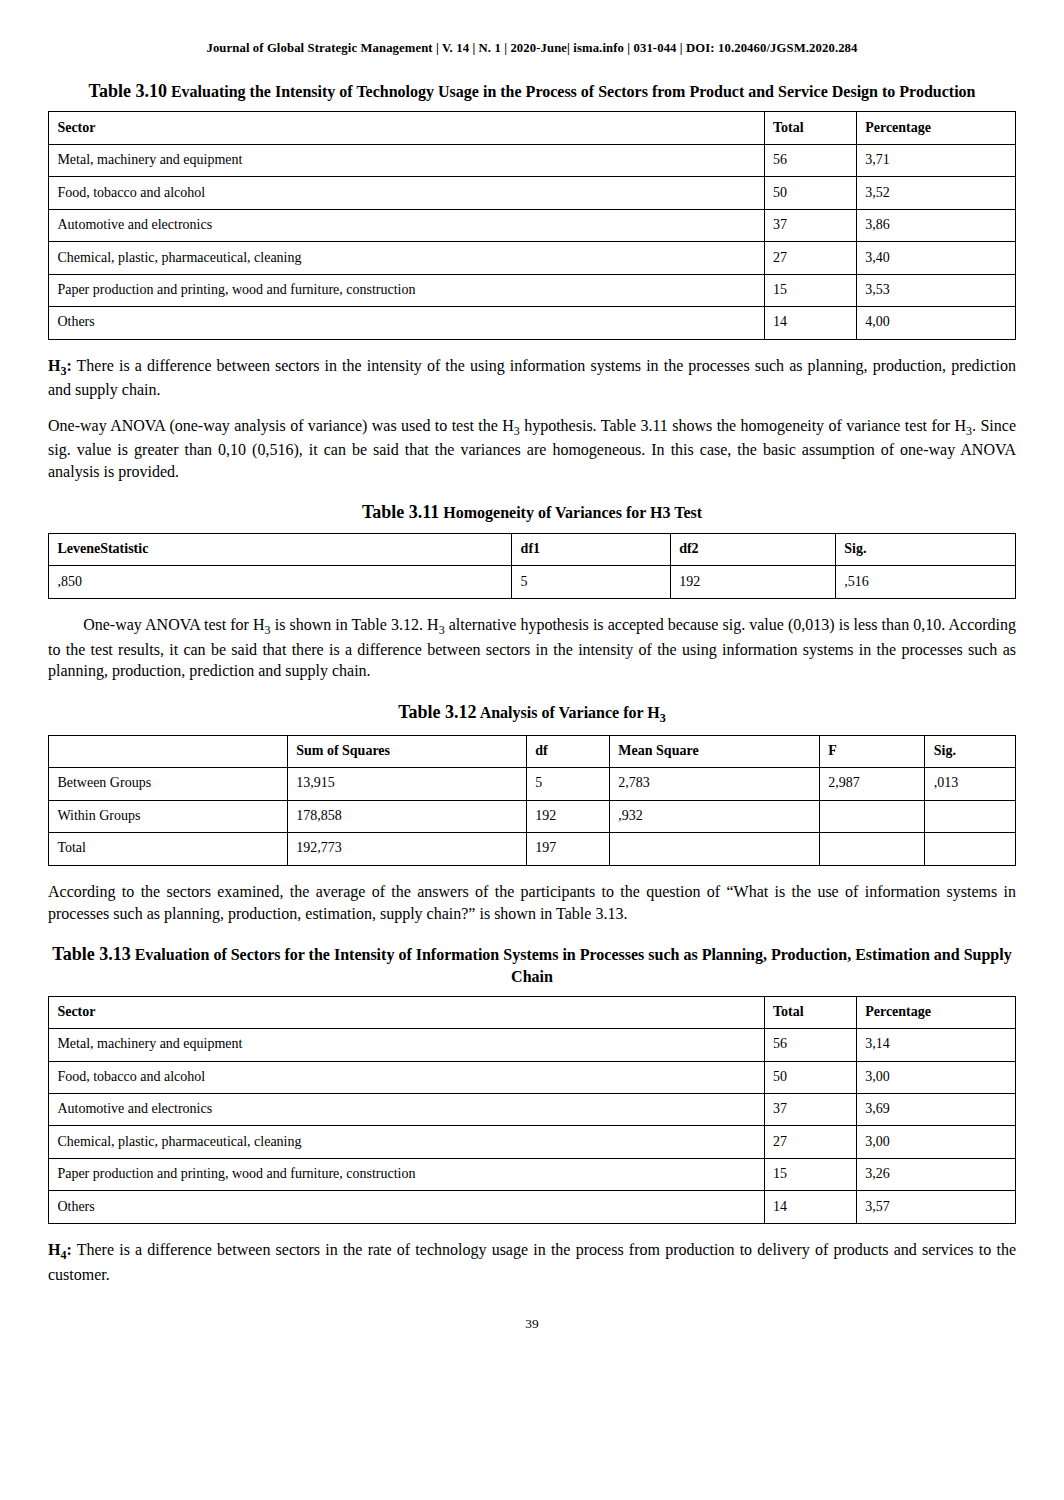Journal of Global Strategic Management | V. 14 | N. 1 | 2020-June| isma.info | 031-044 | DOI: 10.20460/JGSM.2020.284
Table 3.10 Evaluating the Intensity of Technology Usage in the Process of Sectors from Product and Service Design to Production
| Sector | Total | Percentage |
| --- | --- | --- |
| Metal, machinery and equipment | 56 | 3,71 |
| Food, tobacco and alcohol | 50 | 3,52 |
| Automotive and electronics | 37 | 3,86 |
| Chemical, plastic, pharmaceutical, cleaning | 27 | 3,40 |
| Paper production and printing, wood and furniture, construction | 15 | 3,53 |
| Others | 14 | 4,00 |
H3: There is a difference between sectors in the intensity of the using information systems in the processes such as planning, production, prediction and supply chain.
One-way ANOVA (one-way analysis of variance) was used to test the H3 hypothesis. Table 3.11 shows the homogeneity of variance test for H3. Since sig. value is greater than 0,10 (0,516), it can be said that the variances are homogeneous. In this case, the basic assumption of one-way ANOVA analysis is provided.
Table 3.11 Homogeneity of Variances for H3 Test
| LeveneStatistic | df1 | df2 | Sig. |
| --- | --- | --- | --- |
| ,850 | 5 | 192 | ,516 |
One-way ANOVA test for H3 is shown in Table 3.12. H3 alternative hypothesis is accepted because sig. value (0,013) is less than 0,10. According to the test results, it can be said that there is a difference between sectors in the intensity of the using information systems in the processes such as planning, production, prediction and supply chain.
Table 3.12 Analysis of Variance for H3
| | Sum of Squares | df | Mean Square | F | Sig. |
| --- | --- | --- | --- | --- | --- |
| Between Groups | 13,915 | 5 | 2,783 | 2,987 | ,013 |
| Within Groups | 178,858 | 192 | ,932 | | |
| Total | 192,773 | 197 | | | |
According to the sectors examined, the average of the answers of the participants to the question of “What is the use of information systems in processes such as planning, production, estimation, supply chain?” is shown in Table 3.13.
Table 3.13 Evaluation of Sectors for the Intensity of Information Systems in Processes such as Planning, Production, Estimation and Supply Chain
| Sector | Total | Percentage |
| --- | --- | --- |
| Metal, machinery and equipment | 56 | 3,14 |
| Food, tobacco and alcohol | 50 | 3,00 |
| Automotive and electronics | 37 | 3,69 |
| Chemical, plastic, pharmaceutical, cleaning | 27 | 3,00 |
| Paper production and printing, wood and furniture, construction | 15 | 3,26 |
| Others | 14 | 3,57 |
H4: There is a difference between sectors in the rate of technology usage in the process from production to delivery of products and services to the customer.
39